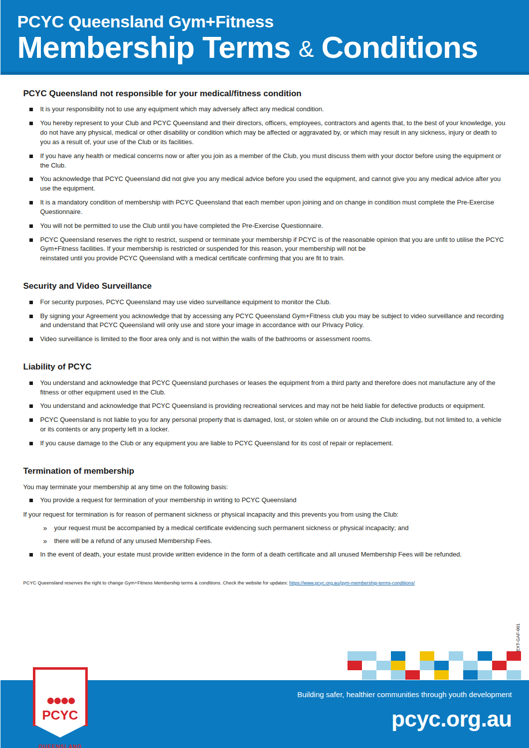PCYC Queensland Gym+Fitness
Membership Terms & Conditions
PCYC Queensland not responsible for your medical/fitness condition
It is your responsibility not to use any equipment which may adversely affect any medical condition.
You hereby represent to your Club and PCYC Queensland and their directors, officers, employees, contractors and agents that, to the best of your knowledge, you do not have any physical, medical or other disability or condition which may be affected or aggravated by, or which may result in any sickness, injury or death to you as a result of, your use of the Club or its facilities.
If you have any health or medical concerns now or after you join as a member of the Club, you must discuss them with your doctor before using the equipment or the Club.
You acknowledge that PCYC Queensland did not give you any medical advice before you used the equipment, and cannot give you any medical advice after you use the equipment.
It is a mandatory condition of membership with PCYC Queensland that each member upon joining and on change in condition must complete the Pre-Exercise Questionnaire.
You will not be permitted to use the Club until you have completed the Pre-Exercise Questionnaire.
PCYC Queensland reserves the right to restrict, suspend or terminate your membership if PCYC is of the reasonable opinion that you are unfit to utilise the PCYC Gym+Fitness facilities. If your membership is restricted or suspended for this reason, your membership will not be
reinstated until you provide PCYC Queensland with a medical certificate confirming that you are fit to train.
Security and Video Surveillance
For security purposes, PCYC Queensland may use video surveillance equipment to monitor the Club.
By signing your Agreement you acknowledge that by accessing any PCYC Queensland Gym+Fitness club you may be subject to video surveillance and recording and understand that PCYC Queensland will only use and store your image in accordance with our Privacy Policy.
Video surveillance is limited to the floor area only and is not within the walls of the bathrooms or assessment rooms.
Liability of PCYC
You understand and acknowledge that PCYC Queensland purchases or leases the equipment from a third party and therefore does not manufacture any of the fitness or other equipment used in the Club.
You understand and acknowledge that PCYC Queensland is providing recreational services and may not be held liable for defective products or equipment.
PCYC Queensland is not liable to you for any personal property that is damaged, lost, or stolen while on or around the Club including, but not limited to, a vehicle or its contents or any property left in a locker.
If you cause damage to the Club or any equipment you are liable to PCYC Queensland for its cost of repair or replacement.
Termination of membership
You may terminate your membership at any time on the following basis:
You provide a request for termination of your membership in writing to PCYC Queensland
If your request for termination is for reason of permanent sickness or physical incapacity and this prevents you from using the Club:
your request must be accompanied by a medical certificate evidencing such permanent sickness or physical incapacity; and
there will be a refund of any unused Membership Fees.
In the event of death, your estate must provide written evidence in the form of a death certificate and all unused Membership Fees will be refunded.
PCYC Queensland reserves the right to change Gym+Fitness Membership terms & conditions. Check the website for updates: https://www.pcyc.org.au/gym-membership-terms-conditions/
Publication (Version 2.3 10/05/2022) TAC-EXT-GAF-001
Building safer, healthier communities through youth development
pcyc.org.au
●●●●
PCYC
QUEENSLAND